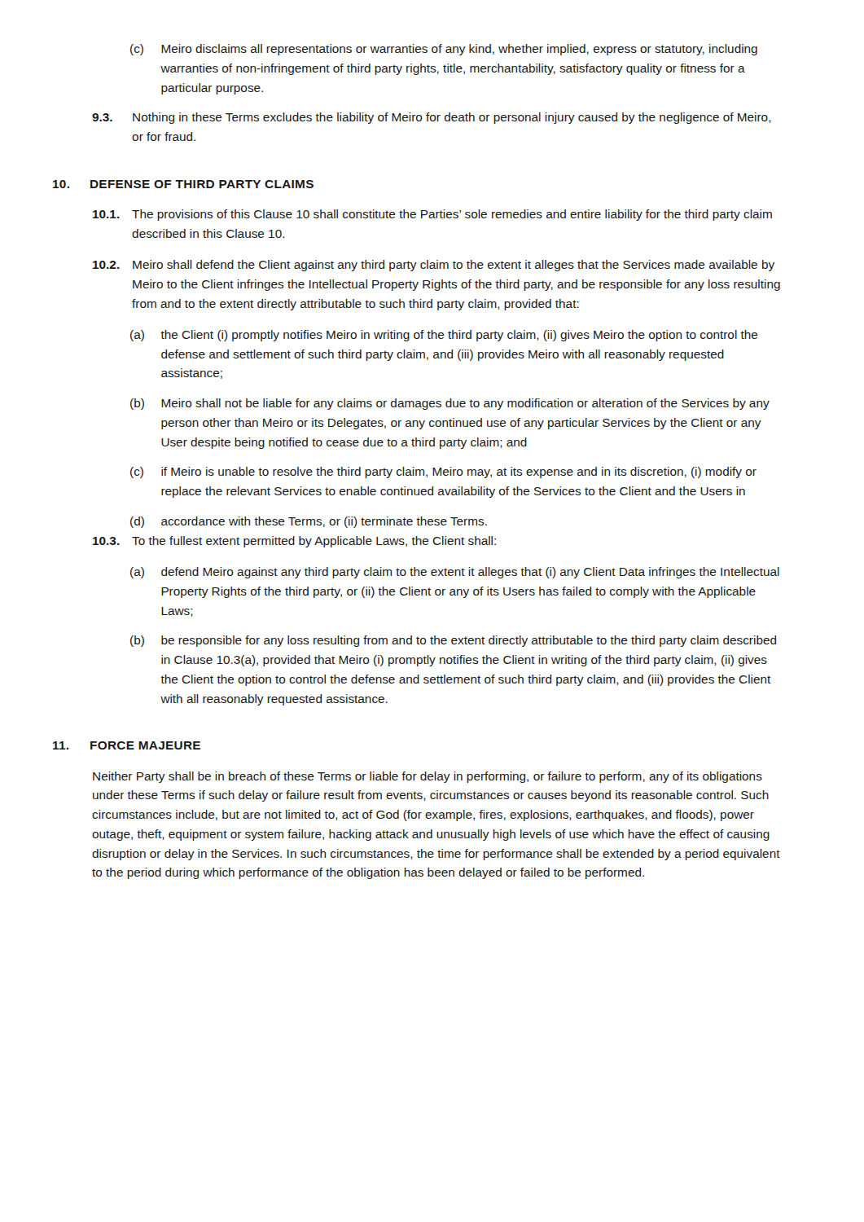(c) Meiro disclaims all representations or warranties of any kind, whether implied, express or statutory, including warranties of non-infringement of third party rights, title, merchantability, satisfactory quality or fitness for a particular purpose.
9.3. Nothing in these Terms excludes the liability of Meiro for death or personal injury caused by the negligence of Meiro, or for fraud.
10. Defense of Third Party Claims
10.1. The provisions of this Clause 10 shall constitute the Parties’ sole remedies and entire liability for the third party claim described in this Clause 10.
10.2. Meiro shall defend the Client against any third party claim to the extent it alleges that the Services made available by Meiro to the Client infringes the Intellectual Property Rights of the third party, and be responsible for any loss resulting from and to the extent directly attributable to such third party claim, provided that:
(a) the Client (i) promptly notifies Meiro in writing of the third party claim, (ii) gives Meiro the option to control the defense and settlement of such third party claim, and (iii) provides Meiro with all reasonably requested assistance;
(b) Meiro shall not be liable for any claims or damages due to any modification or alteration of the Services by any person other than Meiro or its Delegates, or any continued use of any particular Services by the Client or any User despite being notified to cease due to a third party claim; and
(c) if Meiro is unable to resolve the third party claim, Meiro may, at its expense and in its discretion, (i) modify or replace the relevant Services to enable continued availability of the Services to the Client and the Users in
(d) accordance with these Terms, or (ii) terminate these Terms.
10.3. To the fullest extent permitted by Applicable Laws, the Client shall:
(a) defend Meiro against any third party claim to the extent it alleges that (i) any Client Data infringes the Intellectual Property Rights of the third party, or (ii) the Client or any of its Users has failed to comply with the Applicable Laws;
(b) be responsible for any loss resulting from and to the extent directly attributable to the third party claim described in Clause 10.3(a), provided that Meiro (i) promptly notifies the Client in writing of the third party claim, (ii) gives the Client the option to control the defense and settlement of such third party claim, and (iii) provides the Client with all reasonably requested assistance.
11. Force Majeure
Neither Party shall be in breach of these Terms or liable for delay in performing, or failure to perform, any of its obligations under these Terms if such delay or failure result from events, circumstances or causes beyond its reasonable control. Such circumstances include, but are not limited to, act of God (for example, fires, explosions, earthquakes, and floods), power outage, theft, equipment or system failure, hacking attack and unusually high levels of use which have the effect of causing disruption or delay in the Services. In such circumstances, the time for performance shall be extended by a period equivalent to the period during which performance of the obligation has been delayed or failed to be performed.